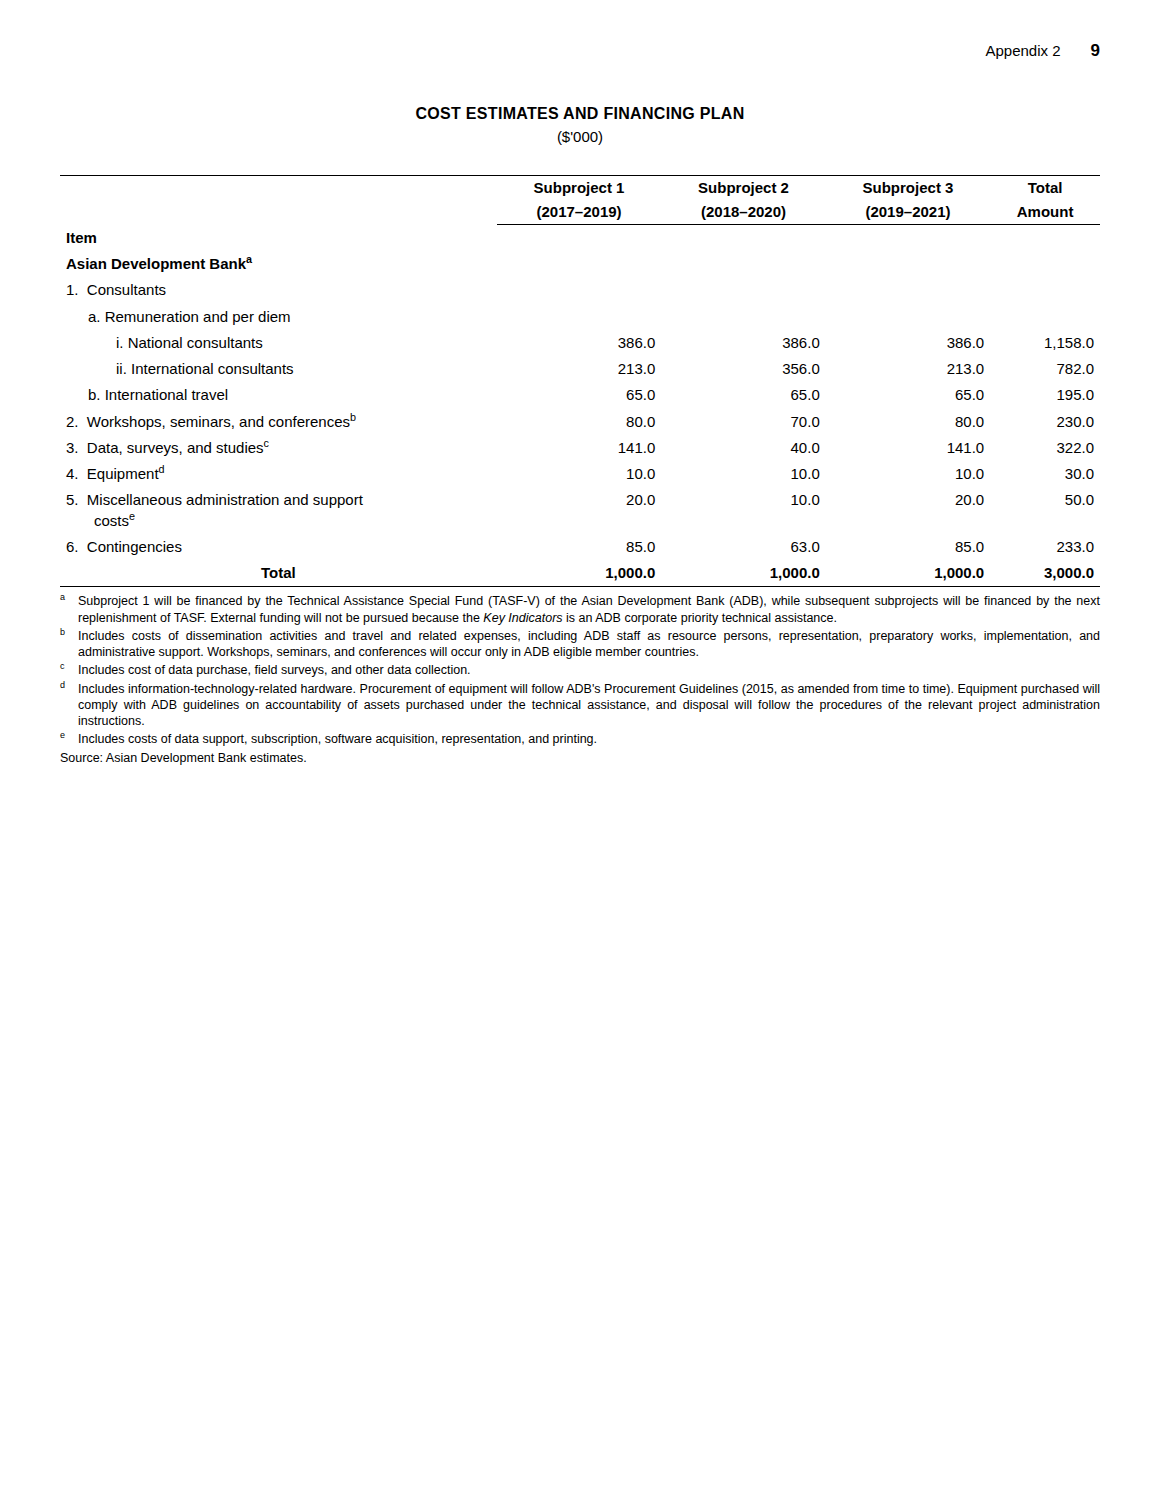Appendix 29
COST ESTIMATES AND FINANCING PLAN
($'000)
| | Subproject 1 | Subproject 2 | Subproject 3 | Total |
| --- | --- | --- | --- | --- |
| (2017–2019) | (2018–2020) | (2019–2021) | Amount |
| Item | | | | |
| Asian Development Bank a | | | | |
| 1. Consultants | | | | |
| a. Remuneration and per diem | | | | |
| i. National consultants | 386.0 | 386.0 | 386.0 | 1,158.0 |
| ii. International consultants | 213.0 | 356.0 | 213.0 | 782.0 |
| b. International travel | 65.0 | 65.0 | 65.0 | 195.0 |
| 2. Workshops, seminars, and conferences b | 80.0 | 70.0 | 80.0 | 230.0 |
| 3. Data, surveys, and studies c | 141.0 | 40.0 | 141.0 | 322.0 |
| 4. Equipment d | 10.0 | 10.0 | 10.0 | 30.0 |
| 5. Miscellaneous administration and support costs e | 20.0 | 10.0 | 20.0 | 50.0 |
| 6. Contingencies | 85.0 | 63.0 | 85.0 | 233.0 |
| Total | 1,000.0 | 1,000.0 | 1,000.0 | 3,000.0 |
a
Subproject 1 will be financed by the Technical Assistance Special Fund (TASF-V) of the Asian Development Bank (ADB), while subsequent subprojects will be financed by the next replenishment of TASF. External funding will not be pursued because the Key Indicators is an ADB corporate priority technical assistance.
b
Includes costs of dissemination activities and travel and related expenses, including ADB staff as resource persons, representation, preparatory works, implementation, and administrative support. Workshops, seminars, and conferences will occur only in ADB eligible member countries.
c
Includes cost of data purchase, field surveys, and other data collection.
d
Includes information-technology-related hardware. Procurement of equipment will follow ADB's Procurement Guidelines (2015, as amended from time to time). Equipment purchased will comply with ADB guidelines on accountability of assets purchased under the technical assistance, and disposal will follow the procedures of the relevant project administration instructions.
e
Includes costs of data support, subscription, software acquisition, representation, and printing.
Source: Asian Development Bank estimates.